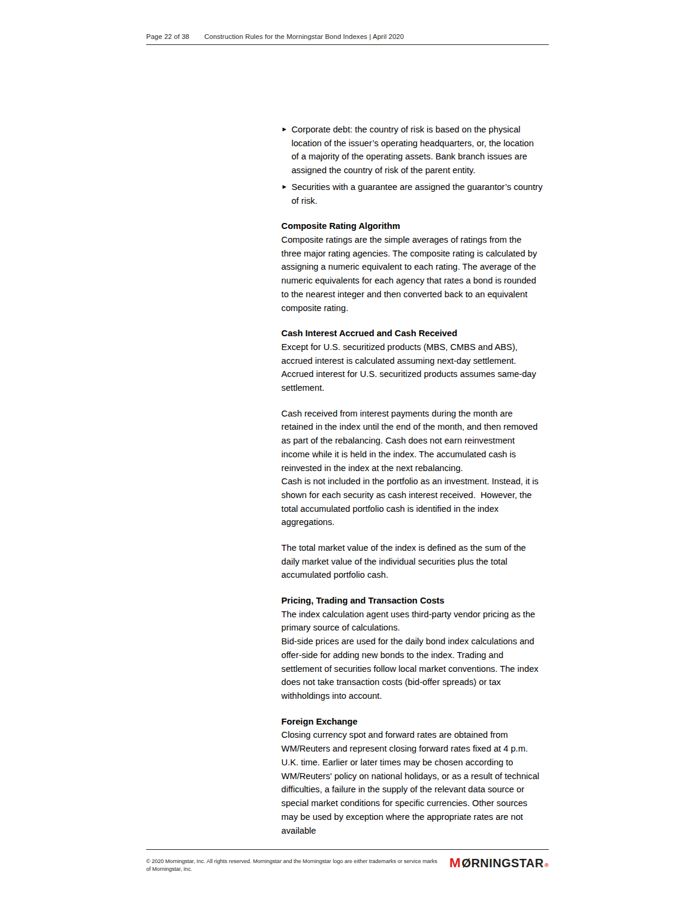Page 22 of 38 Construction Rules for the Morningstar Bond Indexes | April 2020
Corporate debt: the country of risk is based on the physical location of the issuer’s operating headquarters, or, the location of a majority of the operating assets. Bank branch issues are assigned the country of risk of the parent entity.
Securities with a guarantee are assigned the guarantor’s country of risk.
Composite Rating Algorithm
Composite ratings are the simple averages of ratings from the three major rating agencies. The composite rating is calculated by assigning a numeric equivalent to each rating. The average of the numeric equivalents for each agency that rates a bond is rounded to the nearest integer and then converted back to an equivalent composite rating.
Cash Interest Accrued and Cash Received
Except for U.S. securitized products (MBS, CMBS and ABS), accrued interest is calculated assuming next-day settlement. Accrued interest for U.S. securitized products assumes same-day settlement.
Cash received from interest payments during the month are retained in the index until the end of the month, and then removed as part of the rebalancing. Cash does not earn reinvestment income while it is held in the index. The accumulated cash is reinvested in the index at the next rebalancing.
Cash is not included in the portfolio as an investment. Instead, it is shown for each security as cash interest received. However, the total accumulated portfolio cash is identified in the index aggregations.
The total market value of the index is defined as the sum of the daily market value of the individual securities plus the total accumulated portfolio cash.
Pricing, Trading and Transaction Costs
The index calculation agent uses third-party vendor pricing as the primary source of calculations.
Bid-side prices are used for the daily bond index calculations and offer-side for adding new bonds to the index. Trading and settlement of securities follow local market conventions. The index does not take transaction costs (bid-offer spreads) or tax withholdings into account.
Foreign Exchange
Closing currency spot and forward rates are obtained from WM/Reuters and represent closing forward rates fixed at 4 p.m. U.K. time. Earlier or later times may be chosen according to WM/Reuters' policy on national holidays, or as a result of technical difficulties, a failure in the supply of the relevant data source or special market conditions for specific currencies. Other sources may be used by exception where the appropriate rates are not available
© 2020 Morningstar, Inc. All rights reserved. Morningstar and the Morningstar logo are either trademarks or service marks of Morningstar, Inc.
MØRNINGSTAR®